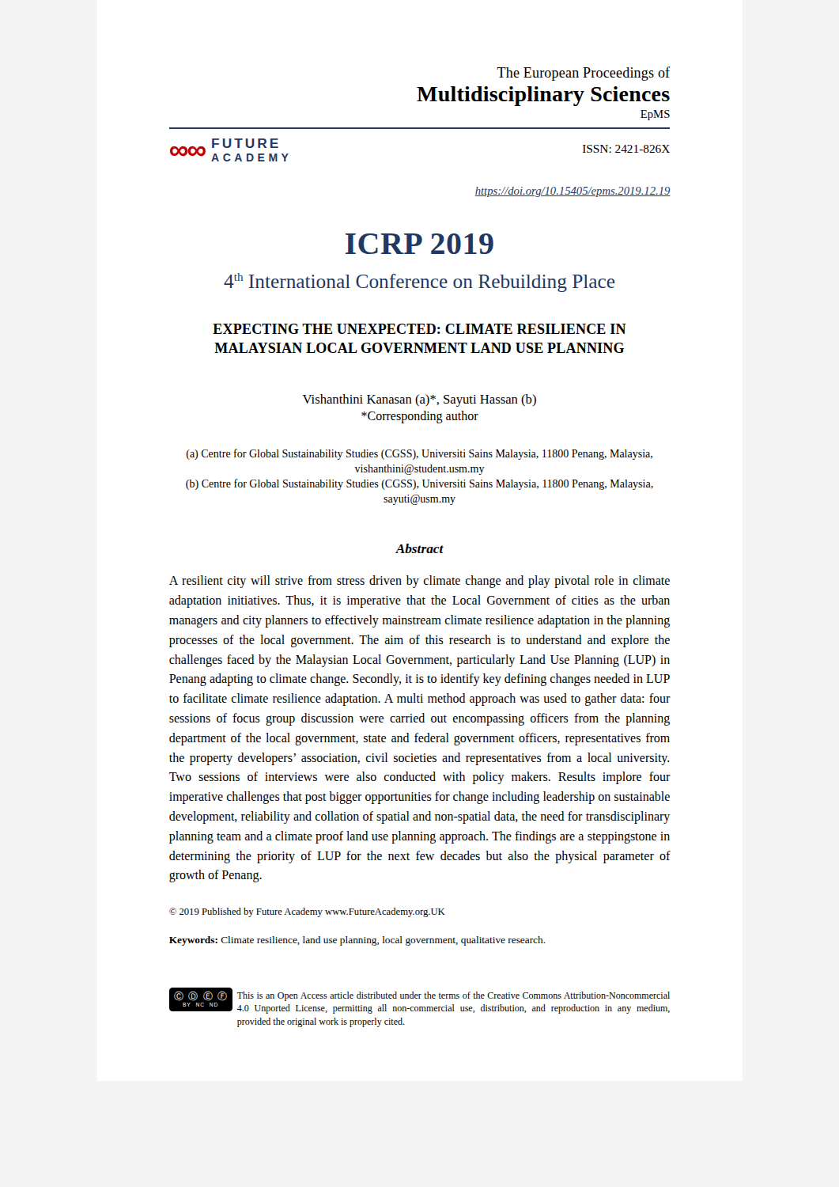The European Proceedings of
Multidisciplinary Sciences
EpMS
∞∞ FUTURE
ACADEMY
ISSN: 2421-826X
https://doi.org/10.15405/epms.2019.12.19
ICRP 2019
4th International Conference on Rebuilding Place
EXPECTING THE UNEXPECTED: CLIMATE RESILIENCE IN
MALAYSIAN LOCAL GOVERNMENT LAND USE PLANNING
Vishanthini Kanasan (a)*, Sayuti Hassan (b)
*Corresponding author
(a) Centre for Global Sustainability Studies (CGSS), Universiti Sains Malaysia, 11800 Penang, Malaysia,
vishanthini@student.usm.my
(b) Centre for Global Sustainability Studies (CGSS), Universiti Sains Malaysia, 11800 Penang, Malaysia,
sayuti@usm.my
Abstract
A resilient city will strive from stress driven by climate change and play pivotal role in climate adaptation initiatives. Thus, it is imperative that the Local Government of cities as the urban managers and city planners to effectively mainstream climate resilience adaptation in the planning processes of the local government. The aim of this research is to understand and explore the challenges faced by the Malaysian Local Government, particularly Land Use Planning (LUP) in Penang adapting to climate change. Secondly, it is to identify key defining changes needed in LUP to facilitate climate resilience adaptation. A multi method approach was used to gather data: four sessions of focus group discussion were carried out encompassing officers from the planning department of the local government, state and federal government officers, representatives from the property developers’ association, civil societies and representatives from a local university. Two sessions of interviews were also conducted with policy makers. Results implore four imperative challenges that post bigger opportunities for change including leadership on sustainable development, reliability and collation of spatial and non-spatial data, the need for transdisciplinary planning team and a climate proof land use planning approach. The findings are a steppingstone in determining the priority of LUP for the next few decades but also the physical parameter of growth of Penang.
© 2019 Published by Future Academy www.FutureAcademy.org.UK
Keywords: Climate resilience, land use planning, local government, qualitative research.
ⒸⒹⒺⒻ
BY NC ND
This is an Open Access article distributed under the terms of the Creative Commons Attribution-Noncommercial 4.0 Unported License, permitting all non-commercial use, distribution, and reproduction in any medium, provided the original work is properly cited.